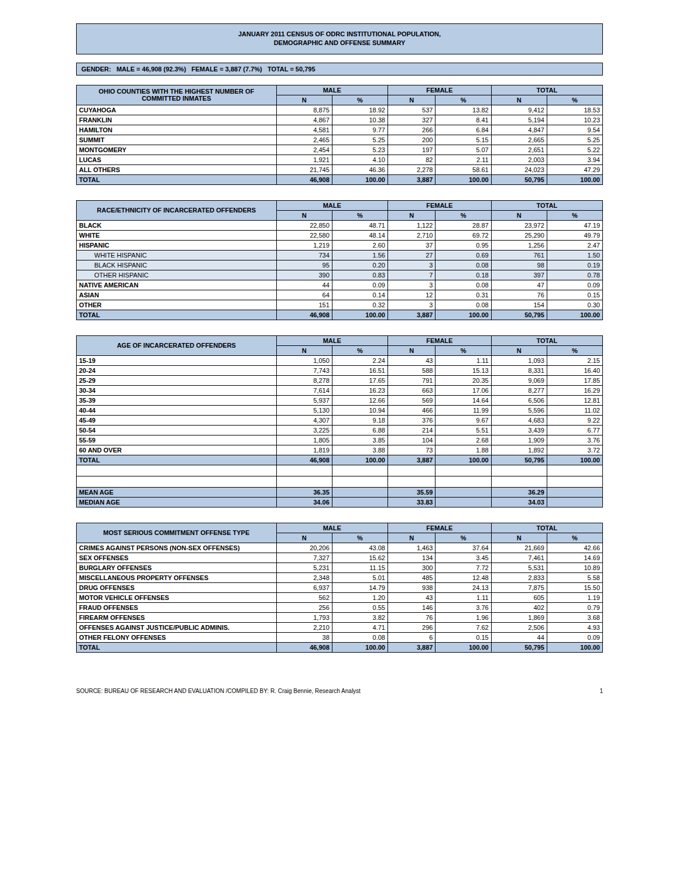JANUARY 2011 CENSUS OF ODRC INSTITUTIONAL POPULATION,
DEMOGRAPHIC AND OFFENSE SUMMARY
GENDER: MALE = 46,908 (92.3%) FEMALE = 3,887 (7.7%) TOTAL = 50,795
| OHIO COUNTIES WITH THE HIGHEST NUMBER OF COMMITTED INMATES | MALE | FEMALE | TOTAL |
| --- | --- | --- | --- |
| N | % | N | % | N | % |
| CUYAHOGA | 8,875 | 18.92 | 537 | 13.82 | 9,412 | 18.53 |
| FRANKLIN | 4,867 | 10.38 | 327 | 8.41 | 5,194 | 10.23 |
| HAMILTON | 4,581 | 9.77 | 266 | 6.84 | 4,847 | 9.54 |
| SUMMIT | 2,465 | 5.25 | 200 | 5.15 | 2,665 | 5.25 |
| MONTGOMERY | 2,454 | 5.23 | 197 | 5.07 | 2,651 | 5.22 |
| LUCAS | 1,921 | 4.10 | 82 | 2.11 | 2,003 | 3.94 |
| ALL OTHERS | 21,745 | 46.36 | 2,278 | 58.61 | 24,023 | 47.29 |
| TOTAL | 46,908 | 100.00 | 3,887 | 100.00 | 50,795 | 100.00 |
| RACE/ETHNICITY OF INCARCERATED OFFENDERS | MALE | FEMALE | TOTAL |
| --- | --- | --- | --- |
| N | % | N | % | N | % |
| BLACK | 22,850 | 48.71 | 1,122 | 28.87 | 23,972 | 47.19 |
| WHITE | 22,580 | 48.14 | 2,710 | 69.72 | 25,290 | 49.79 |
| HISPANIC | 1,219 | 2.60 | 37 | 0.95 | 1,256 | 2.47 |
| WHITE HISPANIC | 734 | 1.56 | 27 | 0.69 | 761 | 1.50 |
| BLACK HISPANIC | 95 | 0.20 | 3 | 0.08 | 98 | 0.19 |
| OTHER HISPANIC | 390 | 0.83 | 7 | 0.18 | 397 | 0.78 |
| NATIVE AMERICAN | 44 | 0.09 | 3 | 0.08 | 47 | 0.09 |
| ASIAN | 64 | 0.14 | 12 | 0.31 | 76 | 0.15 |
| OTHER | 151 | 0.32 | 3 | 0.08 | 154 | 0.30 |
| TOTAL | 46,908 | 100.00 | 3,887 | 100.00 | 50,795 | 100.00 |
| AGE OF INCARCERATED OFFENDERS | MALE | FEMALE | TOTAL |
| --- | --- | --- | --- |
| N | % | N | % | N | % |
| 15-19 | 1,050 | 2.24 | 43 | 1.11 | 1,093 | 2.15 |
| 20-24 | 7,743 | 16.51 | 588 | 15.13 | 8,331 | 16.40 |
| 25-29 | 8,278 | 17.65 | 791 | 20.35 | 9,069 | 17.85 |
| 30-34 | 7,614 | 16.23 | 663 | 17.06 | 8,277 | 16.29 |
| 35-39 | 5,937 | 12.66 | 569 | 14.64 | 6,506 | 12.81 |
| 40-44 | 5,130 | 10.94 | 466 | 11.99 | 5,596 | 11.02 |
| 45-49 | 4,307 | 9.18 | 376 | 9.67 | 4,683 | 9.22 |
| 50-54 | 3,225 | 6.88 | 214 | 5.51 | 3,439 | 6.77 |
| 55-59 | 1,805 | 3.85 | 104 | 2.68 | 1,909 | 3.76 |
| 60 AND OVER | 1,819 | 3.88 | 73 | 1.88 | 1,892 | 3.72 |
| TOTAL | 46,908 | 100.00 | 3,887 | 100.00 | 50,795 | 100.00 |
| MEAN AGE | 36.35 | | 35.59 | | 36.29 | |
| MEDIAN AGE | 34.06 | | 33.83 | | 34.03 | |
| MOST SERIOUS COMMITMENT OFFENSE TYPE | MALE | FEMALE | TOTAL |
| --- | --- | --- | --- |
| N | % | N | % | N | % |
| CRIMES AGAINST PERSONS (NON-SEX OFFENSES) | 20,206 | 43.08 | 1,463 | 37.64 | 21,669 | 42.66 |
| SEX OFFENSES | 7,327 | 15.62 | 134 | 3.45 | 7,461 | 14.69 |
| BURGLARY OFFENSES | 5,231 | 11.15 | 300 | 7.72 | 5,531 | 10.89 |
| MISCELLANEOUS PROPERTY OFFENSES | 2,348 | 5.01 | 485 | 12.48 | 2,833 | 5.58 |
| DRUG OFFENSES | 6,937 | 14.79 | 938 | 24.13 | 7,875 | 15.50 |
| MOTOR VEHICLE OFFENSES | 562 | 1.20 | 43 | 1.11 | 605 | 1.19 |
| FRAUD OFFENSES | 256 | 0.55 | 146 | 3.76 | 402 | 0.79 |
| FIREARM OFFENSES | 1,793 | 3.82 | 76 | 1.96 | 1,869 | 3.68 |
| OFFENSES AGAINST JUSTICE/PUBLIC ADMINIS. | 2,210 | 4.71 | 296 | 7.62 | 2,506 | 4.93 |
| OTHER FELONY OFFENSES | 38 | 0.08 | 6 | 0.15 | 44 | 0.09 |
| TOTAL | 46,908 | 100.00 | 3,887 | 100.00 | 50,795 | 100.00 |
SOURCE: BUREAU OF RESEARCH AND EVALUATION /COMPILED BY: R. Craig Bennie, Research Analyst 1